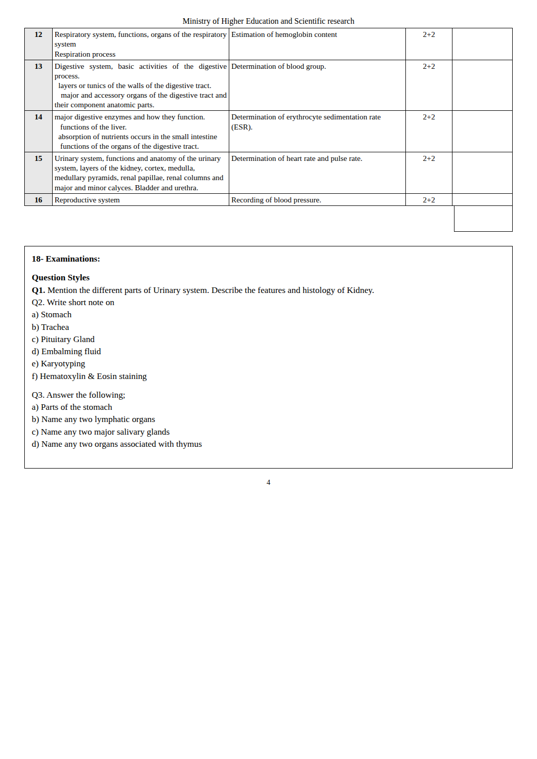Ministry of Higher Education and Scientific research
| 12 | Respiratory system, functions, organs of the respiratory system Respiration process | Estimation of hemoglobin content | 2+2 | |
| 13 | Digestive system, basic activities of the digestive process. layers or tunics of the walls of the digestive tract. major and accessory organs of the digestive tract and their component anatomic parts. | Determination of blood group. | 2+2 | |
| 14 | major digestive enzymes and how they function. functions of the liver. absorption of nutrients occurs in the small intestine functions of the organs of the digestive tract. | Determination of erythrocyte sedimentation rate (ESR). | 2+2 | |
| 15 | Urinary system, functions and anatomy of the urinary system, layers of the kidney, cortex, medulla, medullary pyramids, renal papillae, renal columns and major and minor calyces. Bladder and urethra. | Determination of heart rate and pulse rate. | 2+2 | |
| 16 | Reproductive system | Recording of blood pressure. | 2+2 | |
18- Examinations:
Question Styles
Q1. Mention the different parts of Urinary system. Describe the features and histology of Kidney.
Q2. Write short note on
a) Stomach
b) Trachea
c) Pituitary Gland
d) Embalming fluid
e) Karyotyping
f) Hematoxylin & Eosin staining
Q3. Answer the following;
a) Parts of the stomach
b) Name any two lymphatic organs
c) Name any two major salivary glands
d) Name any two organs associated with thymus
4